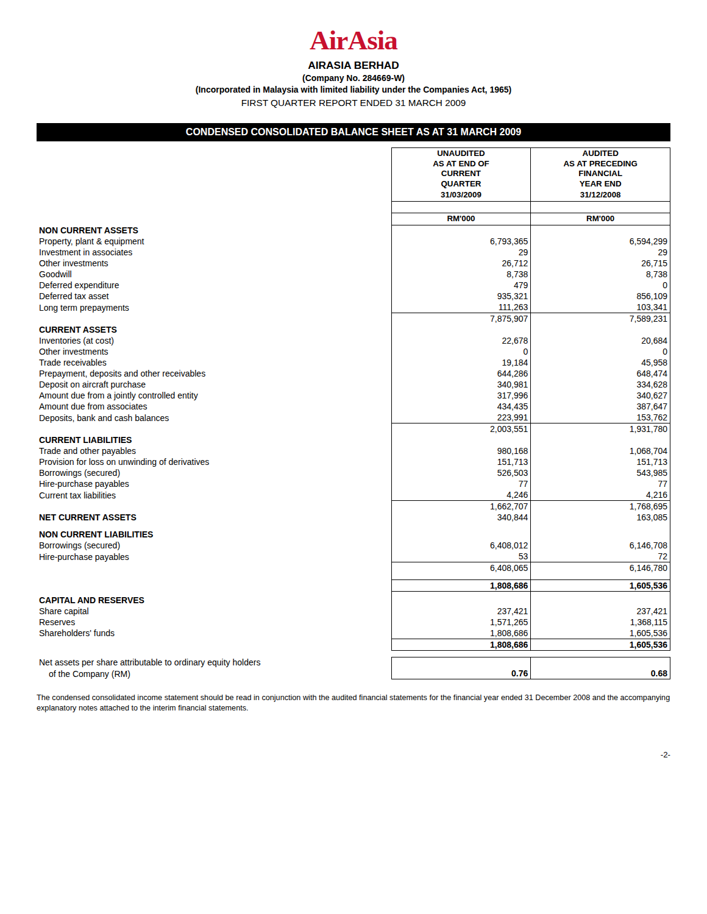AirAsia
AIRASIA BERHAD
(Company No. 284669-W)
(Incorporated in Malaysia with limited liability under the Companies Act, 1965)
FIRST QUARTER REPORT ENDED 31 MARCH 2009
CONDENSED CONSOLIDATED BALANCE SHEET AS AT 31 MARCH 2009
| | UNAUDITED AS AT END OF CURRENT QUARTER | AUDITED AS AT PRECEDING FINANCIAL YEAR END |
| | 31/03/2009 | 31/12/2008 |
| | RM'000 | RM'000 |
| NON CURRENT ASSETS | | |
| Property, plant & equipment | 6,793,365 | 6,594,299 |
| Investment in associates | 29 | 29 |
| Other investments | 26,712 | 26,715 |
| Goodwill | 8,738 | 8,738 |
| Deferred expenditure | 479 | 0 |
| Deferred tax asset | 935,321 | 856,109 |
| Long term prepayments | 111,263 | 103,341 |
| | 7,875,907 | 7,589,231 |
| CURRENT ASSETS | | |
| Inventories (at cost) | 22,678 | 20,684 |
| Other investments | 0 | 0 |
| Trade receivables | 19,184 | 45,958 |
| Prepayment, deposits and other receivables | 644,286 | 648,474 |
| Deposit on aircraft purchase | 340,981 | 334,628 |
| Amount due from a jointly controlled entity | 317,996 | 340,627 |
| Amount due from associates | 434,435 | 387,647 |
| Deposits, bank and cash balances | 223,991 | 153,762 |
| | 2,003,551 | 1,931,780 |
| CURRENT LIABILITIES | | |
| Trade and other payables | 980,168 | 1,068,704 |
| Provision for loss on unwinding of derivatives | 151,713 | 151,713 |
| Borrowings (secured) | 526,503 | 543,985 |
| Hire-purchase payables | 77 | 77 |
| Current tax liabilities | 4,246 | 4,216 |
| | 1,662,707 | 1,768,695 |
| NET CURRENT ASSETS | 340,844 | 163,085 |
| NON CURRENT LIABILITIES | | |
| Borrowings (secured) | 6,408,012 | 6,146,708 |
| Hire-purchase payables | 53 | 72 |
| | 6,408,065 | 6,146,780 |
| | 1,808,686 | 1,605,536 |
| CAPITAL AND RESERVES | | |
| Share capital | 237,421 | 237,421 |
| Reserves | 1,571,265 | 1,368,115 |
| Shareholders' funds | 1,808,686 | 1,605,536 |
| | 1,808,686 | 1,605,536 |
| Net assets per share attributable to ordinary equity holders | | |
| of the Company (RM) | 0.76 | 0.68 |
The condensed consolidated income statement should be read in conjunction with the audited financial statements for the financial year ended 31 December 2008 and the accompanying explanatory notes attached to the interim financial statements.
-2-